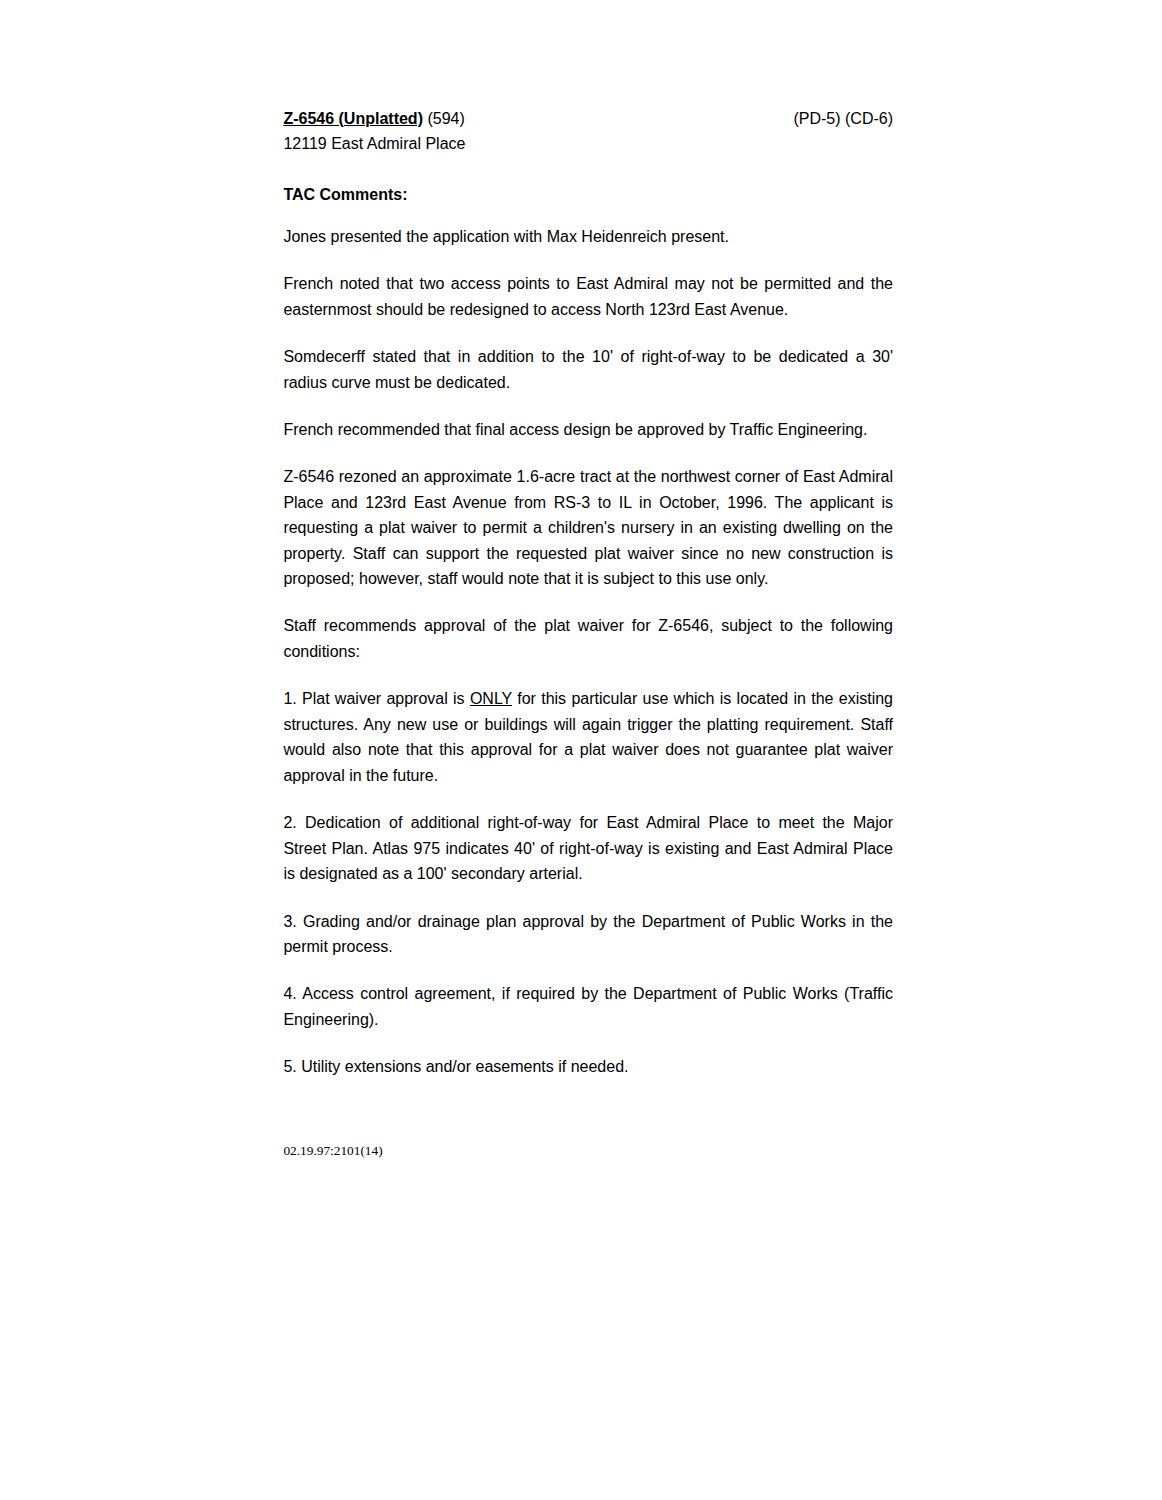Z-6546 (Unplatted) (594)
12119 East Admiral Place
(PD-5) (CD-6)
TAC Comments:
Jones presented the application with Max Heidenreich present.
French noted that two access points to East Admiral may not be permitted and the easternmost should be redesigned to access North 123rd East Avenue.
Somdecerff stated that in addition to the 10' of right-of-way to be dedicated a 30' radius curve must be dedicated.
French recommended that final access design be approved by Traffic Engineering.
Z-6546 rezoned an approximate 1.6-acre tract at the northwest corner of East Admiral Place and 123rd East Avenue from RS-3 to IL in October, 1996. The applicant is requesting a plat waiver to permit a children's nursery in an existing dwelling on the property. Staff can support the requested plat waiver since no new construction is proposed; however, staff would note that it is subject to this use only.
Staff recommends approval of the plat waiver for Z-6546, subject to the following conditions:
1. Plat waiver approval is ONLY for this particular use which is located in the existing structures. Any new use or buildings will again trigger the platting requirement. Staff would also note that this approval for a plat waiver does not guarantee plat waiver approval in the future.
2. Dedication of additional right-of-way for East Admiral Place to meet the Major Street Plan. Atlas 975 indicates 40' of right-of-way is existing and East Admiral Place is designated as a 100' secondary arterial.
3. Grading and/or drainage plan approval by the Department of Public Works in the permit process.
4. Access control agreement, if required by the Department of Public Works (Traffic Engineering).
5. Utility extensions and/or easements if needed.
02.19.97:2101(14)